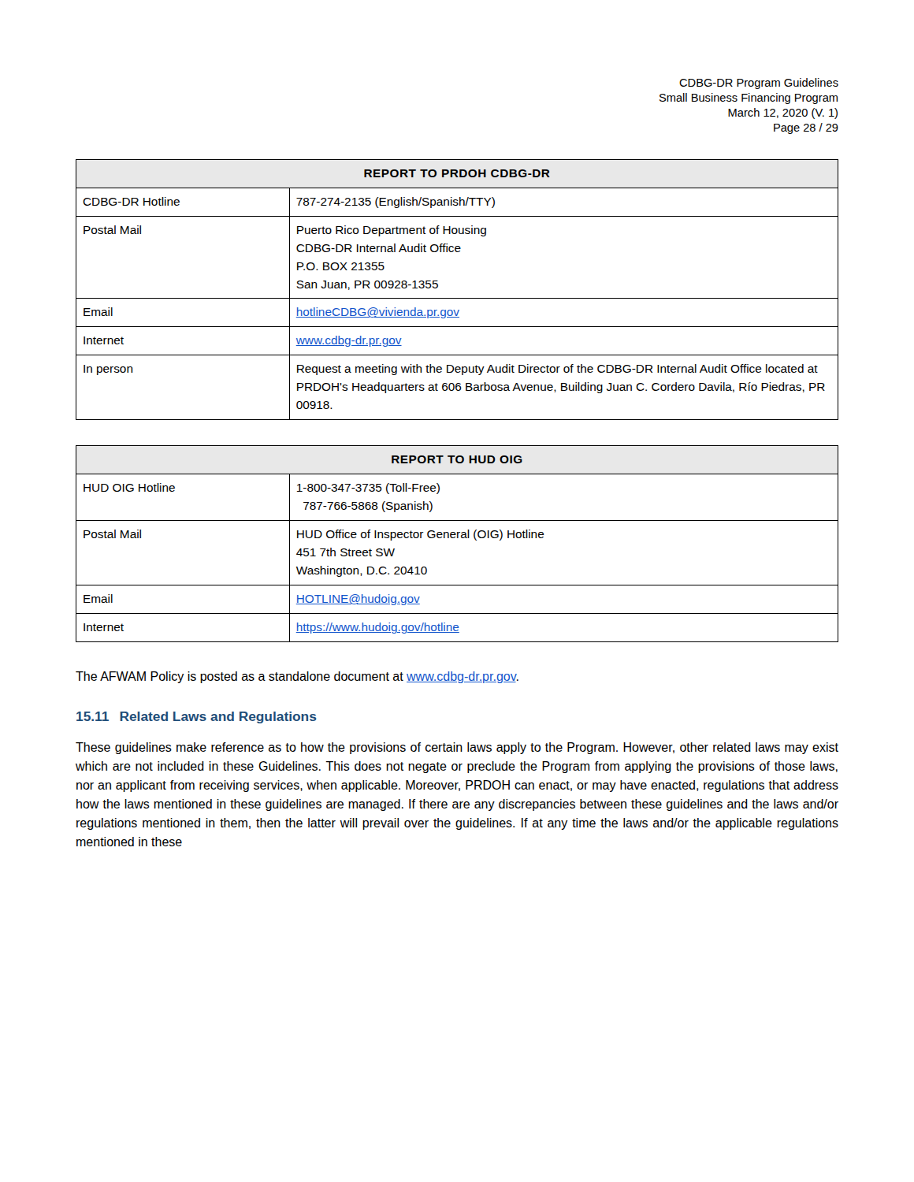CDBG-DR Program Guidelines
Small Business Financing Program
March 12, 2020 (V. 1)
Page 28 / 29
| REPORT TO PRDOH CDBG-DR |
| --- |
| CDBG-DR Hotline | 787-274-2135 (English/Spanish/TTY) |
| Postal Mail | Puerto Rico Department of Housing CDBG-DR Internal Audit Office P.O. BOX 21355 San Juan, PR 00928-1355 |
| Email | hotlineCDBG@vivienda.pr.gov |
| Internet | www.cdbg-dr.pr.gov |
| In person | Request a meeting with the Deputy Audit Director of the CDBG-DR Internal Audit Office located at PRDOH's Headquarters at 606 Barbosa Avenue, Building Juan C. Cordero Davila, Río Piedras, PR 00918. |
| REPORT TO HUD OIG |
| --- |
| HUD OIG Hotline | 1-800-347-3735 (Toll-Free) 787-766-5868 (Spanish) |
| Postal Mail | HUD Office of Inspector General (OIG) Hotline 451 7th Street SW Washington, D.C. 20410 |
| Email | HOTLINE@hudoig.gov |
| Internet | https://www.hudoig.gov/hotline |
The AFWAM Policy is posted as a standalone document at www.cdbg-dr.pr.gov.
15.11 Related Laws and Regulations
These guidelines make reference as to how the provisions of certain laws apply to the Program. However, other related laws may exist which are not included in these Guidelines. This does not negate or preclude the Program from applying the provisions of those laws, nor an applicant from receiving services, when applicable. Moreover, PRDOH can enact, or may have enacted, regulations that address how the laws mentioned in these guidelines are managed. If there are any discrepancies between these guidelines and the laws and/or regulations mentioned in them, then the latter will prevail over the guidelines. If at any time the laws and/or the applicable regulations mentioned in these